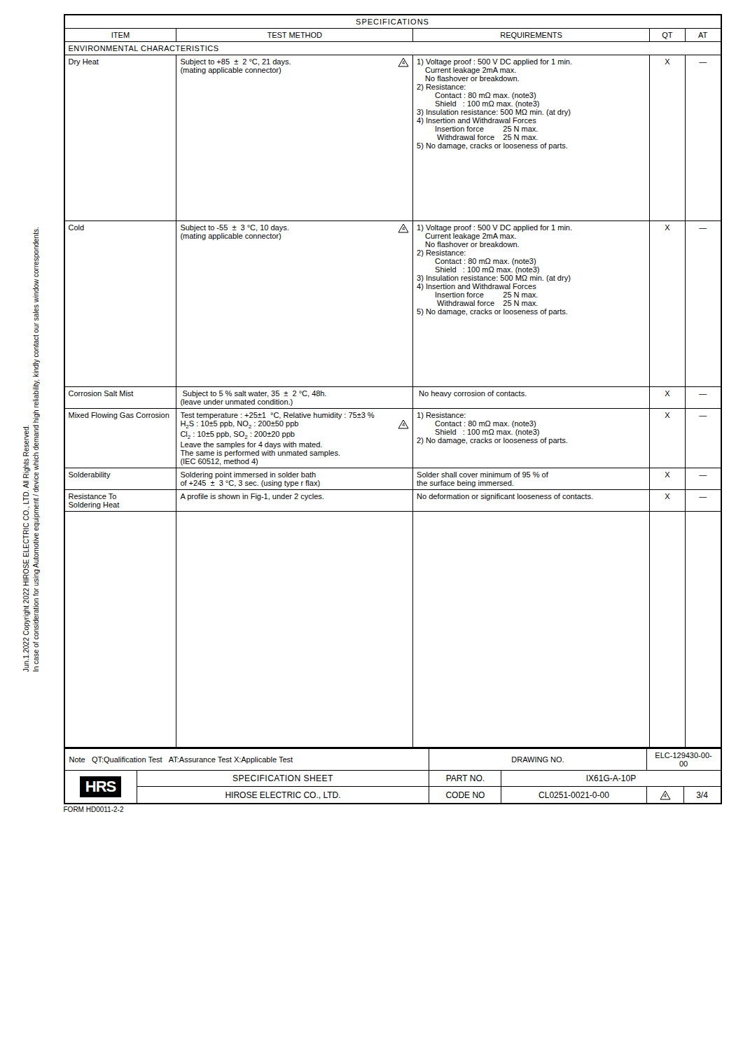Jun.1.2022 Copyright 2022 HIROSE ELECTRIC CO., LTD. All Rights Reserved.
In case of consideration for using Automotive equipment / device which demand high reliability, kindly contact our sales window correspondents.
| SPECIFICATIONS |
| ITEM | TEST METHOD | REQUIREMENTS | QT | AT |
| ENVIRONMENTAL CHARACTERISTICS |
| Dry Heat | Subject to +85 ± 2 °C, 21 days. 4 (mating applicable connector) | 1) Voltage proof : 500 V DC applied for 1 min. Current leakage 2mA max. No flashover or breakdown. 2) Resistance: Contact : 80 mΩ max. (note3) Shield : 100 mΩ max. (note3) 3) Insulation resistance: 500 MΩ min. (at dry) 4) Insertion and Withdrawal Forces Insertion force 25 N max. Withdrawal force 25 N max. 5) No damage, cracks or looseness of parts. | X | — |
| Cold | Subject to -55 ± 3 °C, 10 days. 4 (mating applicable connector) | 1) Voltage proof : 500 V DC applied for 1 min. Current leakage 2mA max. No flashover or breakdown. 2) Resistance: Contact : 80 mΩ max. (note3) Shield : 100 mΩ max. (note3) 3) Insulation resistance: 500 MΩ min. (at dry) 4) Insertion and Withdrawal Forces Insertion force 25 N max. Withdrawal force 25 N max. 5) No damage, cracks or looseness of parts. | X | — |
| Corrosion Salt Mist | Subject to 5 % salt water, 35 ± 2 °C, 48h. (leave under unmated condition.) | No heavy corrosion of contacts. | X | — |
| Mixed Flowing Gas Corrosion | Test temperature : +25±1 °C, Relative humidity : 75±3 % H 2 S : 10±5 ppb, NO 2 : 200±50 ppb 4 Cl 2 : 10±5 ppb, SO 2 : 200±20 ppb Leave the samples for 4 days with mated. The same is performed with unmated samples. (IEC 60512, method 4) | 1) Resistance: Contact : 80 mΩ max. (note3) Shield : 100 mΩ max. (note3) 2) No damage, cracks or looseness of parts. | X | — |
| Solderability | Soldering point immersed in solder bath of +245 ± 3 °C, 3 sec. (using type r flax) | Solder shall cover minimum of 95 % of the surface being immersed. | X | — |
| Resistance To Soldering Heat | A profile is shown in Fig-1, under 2 cycles. | No deformation or significant looseness of contacts. | X | — |
| Note QT:Qualification Test AT:Assurance Test X:Applicable Test | DRAWING NO. | ELC-129430-00-00 |
| HRS | SPECIFICATION SHEET | PART NO. | IX61G-A-10P |
| HIROSE ELECTRIC CO., LTD. | CODE NO | CL0251-0021-0-00 | 4 | 3/4 |
FORM HD0011-2-2